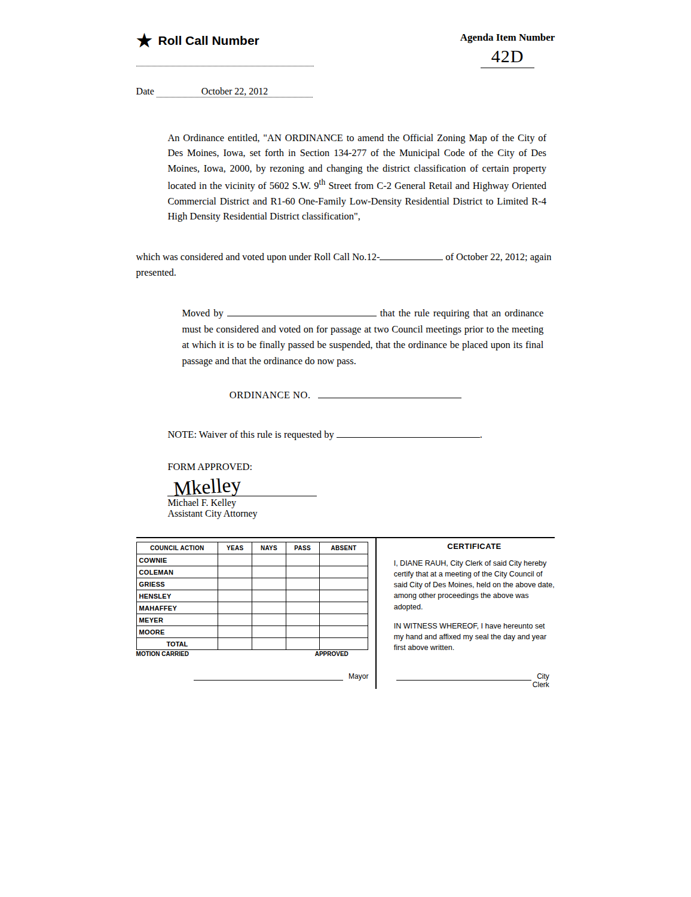★ Roll Call Number
Agenda Item Number
42D
Date October 22, 2012
An Ordinance entitled, "AN ORDINANCE to amend the Official Zoning Map of the City of Des Moines, Iowa, set forth in Section 134-277 of the Municipal Code of the City of Des Moines, Iowa, 2000, by rezoning and changing the district classification of certain property located in the vicinity of 5602 S.W. 9th Street from C-2 General Retail and Highway Oriented Commercial District and R1-60 One-Family Low-Density Residential District to Limited R-4 High Density Residential District classification",
which was considered and voted upon under Roll Call No.12- of October 22, 2012; again presented.
Moved by that the rule requiring that an ordinance must be considered and voted on for passage at two Council meetings prior to the meeting at which it is to be finally passed be suspended, that the ordinance be placed upon its final passage and that the ordinance do now pass.
ORDINANCE NO.
NOTE: Waiver of this rule is requested by .
FORM APPROVED:
Mkelley
Michael F. Kelley
Assistant City Attorney
| COUNCIL ACTION | YEAS | NAYS | PASS | ABSENT |
| --- | --- | --- | --- | --- |
| COWNIE | | | | |
| COLEMAN | | | | |
| GRIESS | | | | |
| HENSLEY | | | | |
| MAHAFFEY | | | | |
| MEYER | | | | |
| MOORE | | | | |
| TOTAL | | | | |
MOTION CARRIED APPROVED
CERTIFICATE
I, DIANE RAUH, City Clerk of said City hereby certify that at a meeting of the City Council of said City of Des Moines, held on the above date, among other proceedings the above was adopted.
IN WITNESS WHEREOF, I have hereunto set my hand and affixed my seal the day and year first above written.
Mayor
City Clerk